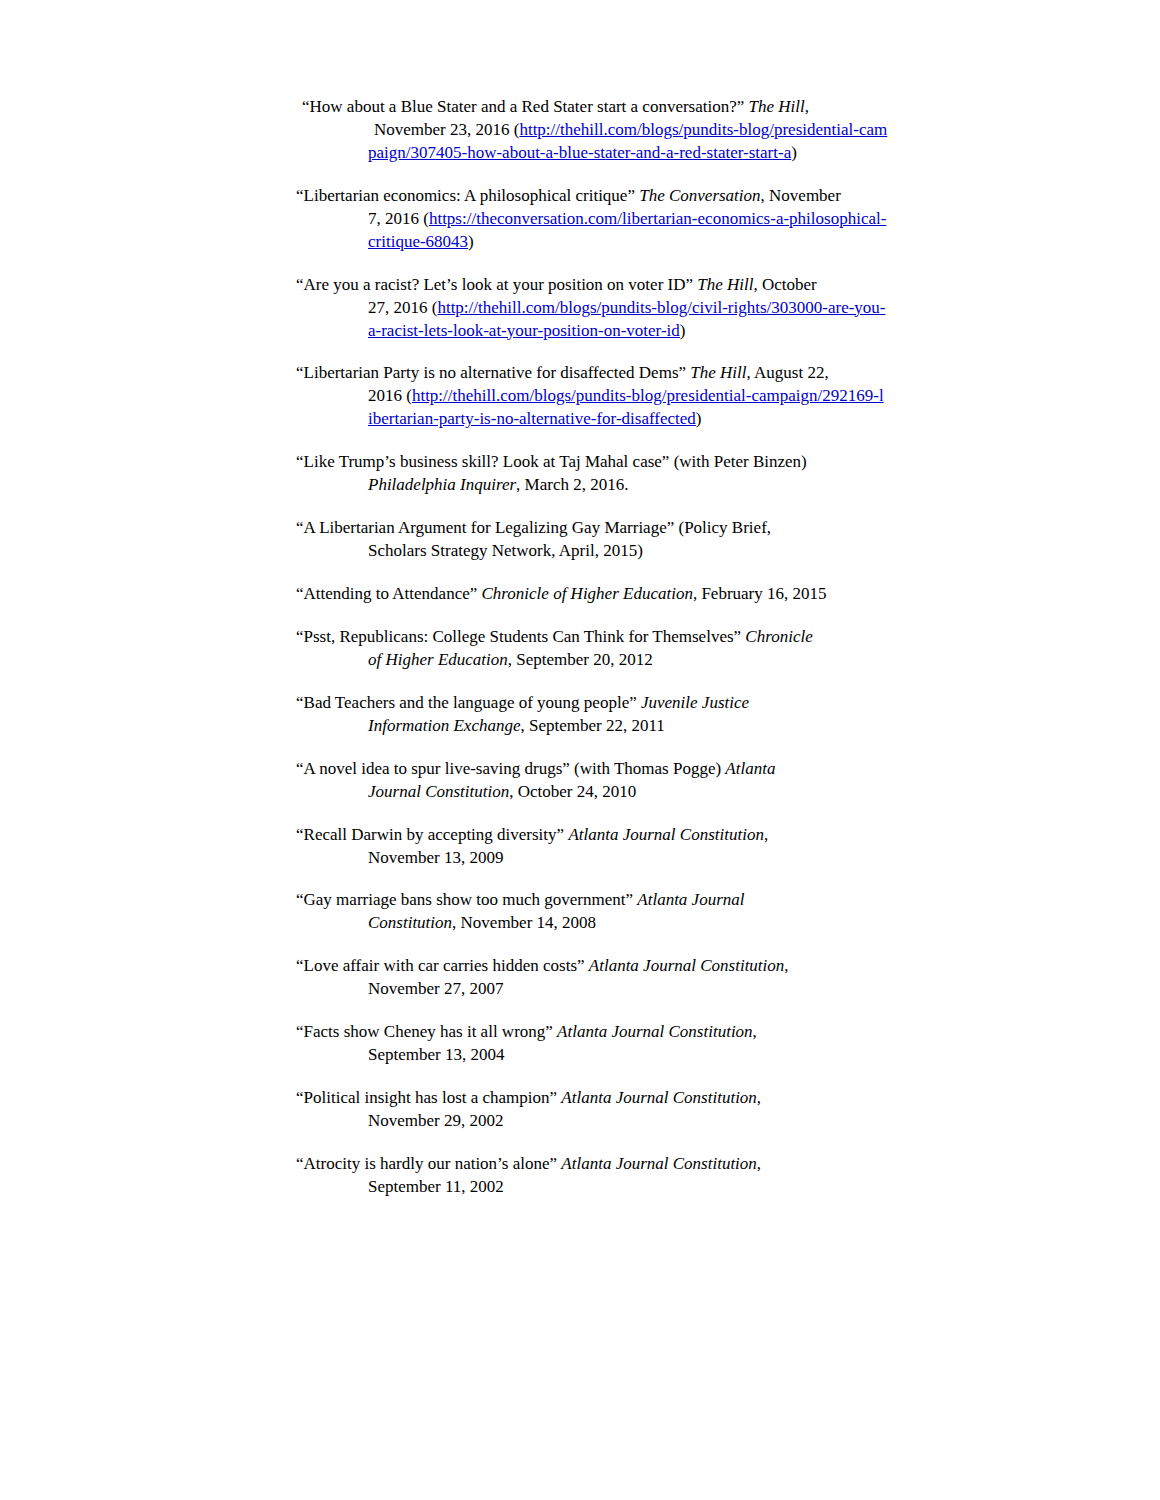“How about a Blue Stater and a Red Stater start a conversation?” The Hill, November 23, 2016 (http://thehill.com/blogs/pundits-blog/presidential-campaign/307405-how-about-a-blue-stater-and-a-red-stater-start-a)
“Libertarian economics: A philosophical critique” The Conversation, November 7, 2016 (https://theconversation.com/libertarian-economics-a-philosophical-critique-68043)
“Are you a racist? Let’s look at your position on voter ID” The Hill, October 27, 2016 (http://thehill.com/blogs/pundits-blog/civil-rights/303000-are-you-a-racist-lets-look-at-your-position-on-voter-id)
“Libertarian Party is no alternative for disaffected Dems” The Hill, August 22, 2016 (http://thehill.com/blogs/pundits-blog/presidential-campaign/292169-libertarian-party-is-no-alternative-for-disaffected)
“Like Trump’s business skill? Look at Taj Mahal case” (with Peter Binzen) Philadelphia Inquirer, March 2, 2016.
“A Libertarian Argument for Legalizing Gay Marriage” (Policy Brief, Scholars Strategy Network, April, 2015)
“Attending to Attendance” Chronicle of Higher Education, February 16, 2015
“Psst, Republicans: College Students Can Think for Themselves” Chronicle of Higher Education, September 20, 2012
“Bad Teachers and the language of young people” Juvenile Justice Information Exchange, September 22, 2011
“A novel idea to spur live-saving drugs” (with Thomas Pogge) Atlanta Journal Constitution, October 24, 2010
“Recall Darwin by accepting diversity” Atlanta Journal Constitution, November 13, 2009
“Gay marriage bans show too much government” Atlanta Journal Constitution, November 14, 2008
“Love affair with car carries hidden costs” Atlanta Journal Constitution, November 27, 2007
“Facts show Cheney has it all wrong” Atlanta Journal Constitution, September 13, 2004
“Political insight has lost a champion” Atlanta Journal Constitution, November 29, 2002
“Atrocity is hardly our nation’s alone” Atlanta Journal Constitution, September 11, 2002